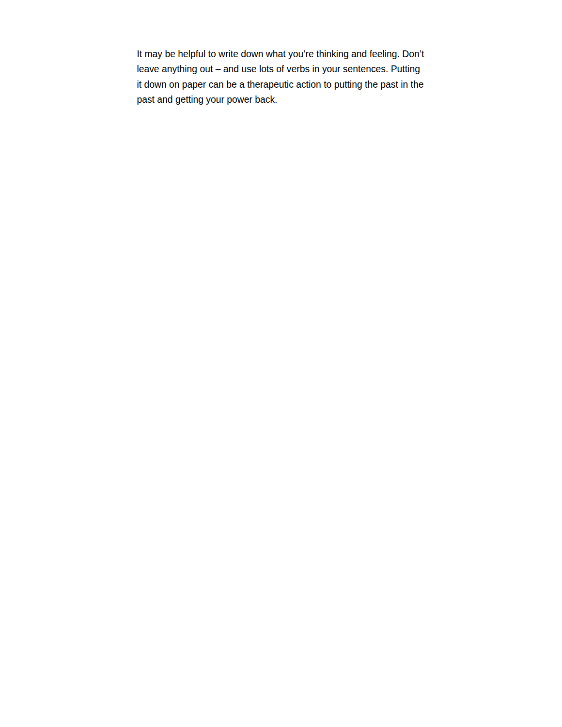It may be helpful to write down what you’re thinking and feeling. Don’t leave anything out – and use lots of verbs in your sentences. Putting it down on paper can be a therapeutic action to putting the past in the past and getting your power back.